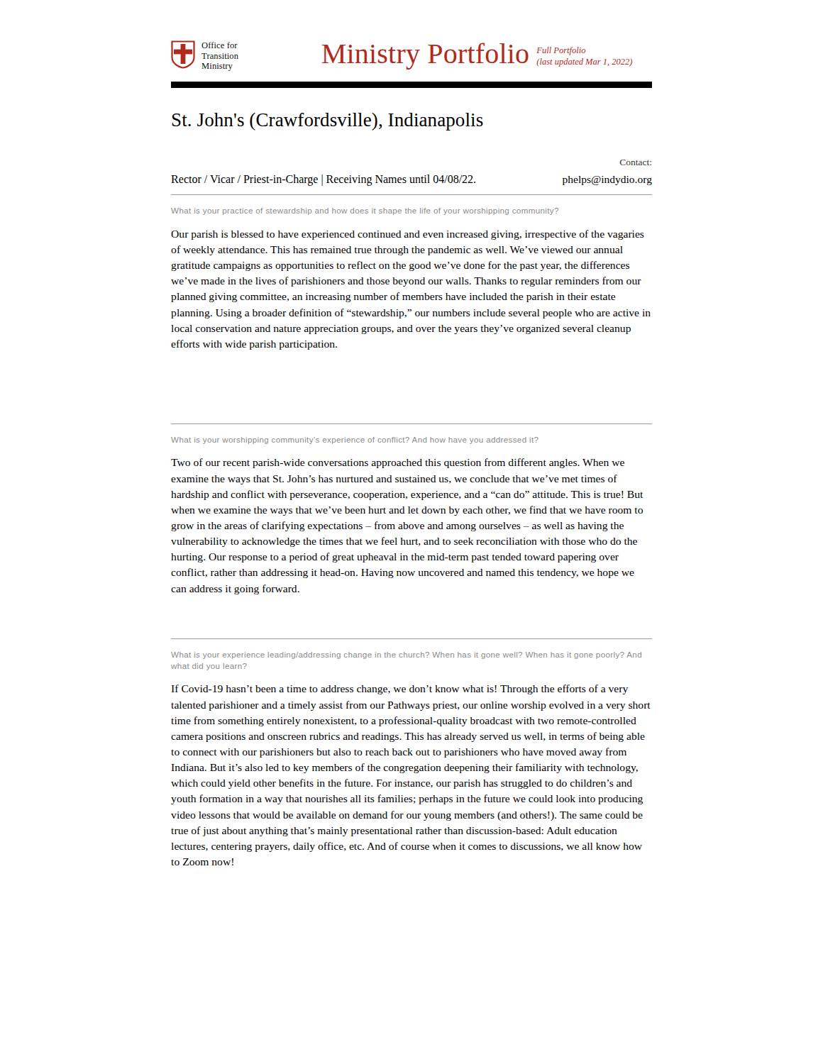Office for
Transition
Ministry
Ministry Portfolio
Full Portfolio
(last updated Mar 1, 2022)
St. John's (Crawfordsville), Indianapolis
Contact:
Rector / Vicar / Priest-in-Charge | Receiving Names until 04/08/22.
phelps@indydio.org
What is your practice of stewardship and how does it shape the life of your worshipping community?
Our parish is blessed to have experienced continued and even increased giving, irrespective of the vagaries of weekly attendance. This has remained true through the pandemic as well. We’ve viewed our annual gratitude campaigns as opportunities to reflect on the good we’ve done for the past year, the differences we’ve made in the lives of parishioners and those beyond our walls. Thanks to regular reminders from our planned giving committee, an increasing number of members have included the parish in their estate planning. Using a broader definition of “stewardship,” our numbers include several people who are active in local conservation and nature appreciation groups, and over the years they’ve organized several cleanup efforts with wide parish participation.
What is your worshipping community’s experience of conflict? And how have you addressed it?
Two of our recent parish-wide conversations approached this question from different angles. When we examine the ways that St. John’s has nurtured and sustained us, we conclude that we’ve met times of hardship and conflict with perseverance, cooperation, experience, and a “can do” attitude. This is true! But when we examine the ways that we’ve been hurt and let down by each other, we find that we have room to grow in the areas of clarifying expectations – from above and among ourselves – as well as having the vulnerability to acknowledge the times that we feel hurt, and to seek reconciliation with those who do the hurting. Our response to a period of great upheaval in the mid-term past tended toward papering over conflict, rather than addressing it head-on. Having now uncovered and named this tendency, we hope we can address it going forward.
What is your experience leading/addressing change in the church? When has it gone well? When has it gone poorly? And what did you learn?
If Covid-19 hasn’t been a time to address change, we don’t know what is! Through the efforts of a very talented parishioner and a timely assist from our Pathways priest, our online worship evolved in a very short time from something entirely nonexistent, to a professional-quality broadcast with two remote-controlled camera positions and onscreen rubrics and readings. This has already served us well, in terms of being able to connect with our parishioners but also to reach back out to parishioners who have moved away from Indiana. But it’s also led to key members of the congregation deepening their familiarity with technology, which could yield other benefits in the future. For instance, our parish has struggled to do children’s and youth formation in a way that nourishes all its families; perhaps in the future we could look into producing video lessons that would be available on demand for our young members (and others!). The same could be true of just about anything that’s mainly presentational rather than discussion-based: Adult education lectures, centering prayers, daily office, etc. And of course when it comes to discussions, we all know how to Zoom now!